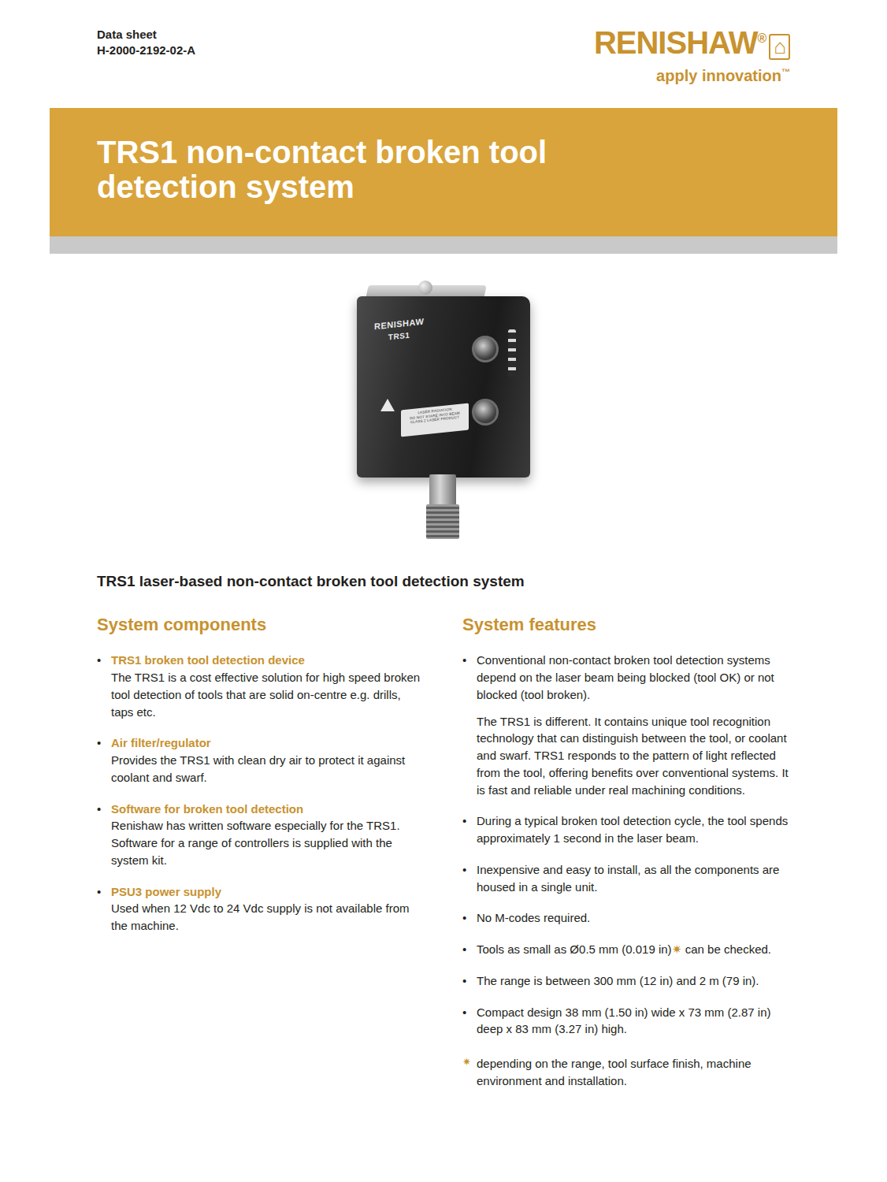Data sheet
H-2000-2192-02-A
RENISHAW®⌂
apply innovation™
TRS1 non-contact broken tool
detection system
RENISHAWTRS1
LASER RADIATION
DO NOT STARE INTO BEAM
CLASS 2 LASER PRODUCT
TRS1 laser-based non-contact broken tool detection system
System components
TRS1 broken tool detection device The TRS1 is a cost effective solution for high speed broken tool detection of tools that are solid on-centre e.g. drills, taps etc.
Air filter/regulator Provides the TRS1 with clean dry air to protect it against coolant and swarf.
Software for broken tool detection Renishaw has written software especially for the TRS1. Software for a range of controllers is supplied with the system kit.
PSU3 power supply Used when 12 Vdc to 24 Vdc supply is not available from the machine.
System features
Conventional non-contact broken tool detection systems depend on the laser beam being blocked (tool OK) or not blocked (tool broken).
The TRS1 is different. It contains unique tool recognition technology that can distinguish between the tool, or coolant and swarf. TRS1 responds to the pattern of light reflected from the tool, offering benefits over conventional systems. It is fast and reliable under real machining conditions.
During a typical broken tool detection cycle, the tool spends approximately 1 second in the laser beam.
Inexpensive and easy to install, as all the components are housed in a single unit.
No M-codes required.
Tools as small as Ø0.5 mm (0.019 in)✷ can be checked.
The range is between 300 mm (12 in) and 2 m (79 in).
Compact design 38 mm (1.50 in) wide x 73 mm (2.87 in) deep x 83 mm (3.27 in) high.
depending on the range, tool surface finish, machine environment and installation.